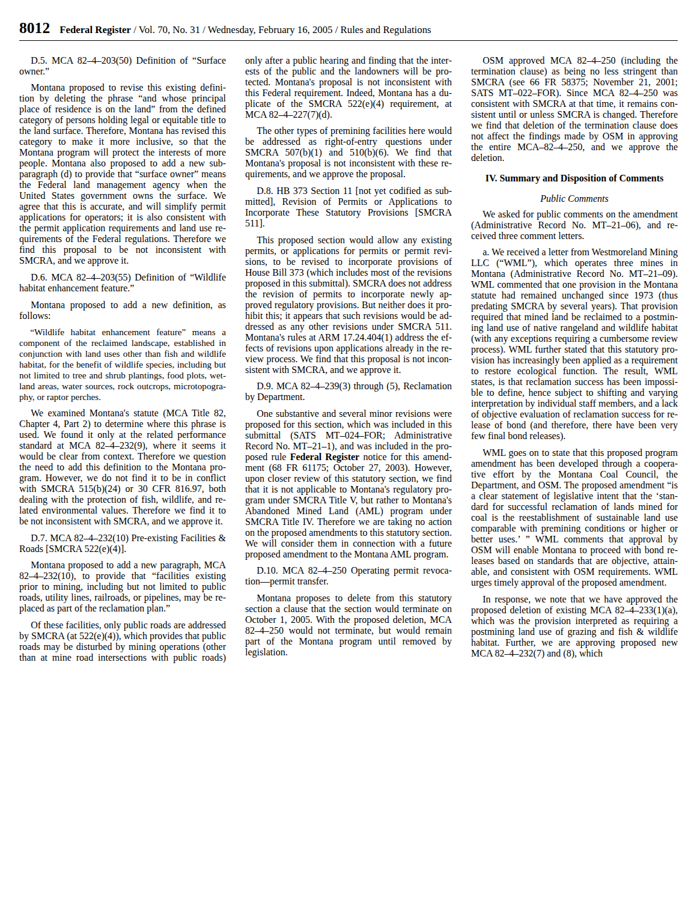8012 Federal Register / Vol. 70, No. 31 / Wednesday, February 16, 2005 / Rules and Regulations
D.5. MCA 82–4–203(50) Definition of “Surface owner.”
Montana proposed to revise this existing definition by deleting the phrase “and whose principal place of residence is on the land” from the defined category of persons holding legal or equitable title to the land surface. Therefore, Montana has revised this category to make it more inclusive, so that the Montana program will protect the interests of more people. Montana also proposed to add a new subparagraph (d) to provide that “surface owner” means the Federal land management agency when the United States government owns the surface. We agree that this is accurate, and will simplify permit applications for operators; it is also consistent with the permit application requirements and land use requirements of the Federal regulations. Therefore we find this proposal to be not inconsistent with SMCRA, and we approve it.
D.6. MCA 82–4–203(55) Definition of “Wildlife habitat enhancement feature.”
Montana proposed to add a new definition, as follows:
“Wildlife habitat enhancement feature” means a component of the reclaimed landscape, established in conjunction with land uses other than fish and wildlife habitat, for the benefit of wildlife species, including but not limited to tree and shrub plantings, food plots, wetland areas, water sources, rock outcrops, microtopography, or raptor perches.
We examined Montana's statute (MCA Title 82, Chapter 4, Part 2) to determine where this phrase is used. We found it only at the related performance standard at MCA 82–4–232(9), where it seems it would be clear from context. Therefore we question the need to add this definition to the Montana program. However, we do not find it to be in conflict with SMCRA 515(b)(24) or 30 CFR 816.97, both dealing with the protection of fish, wildlife, and related environmental values. Therefore we find it to be not inconsistent with SMCRA, and we approve it.
D.7. MCA 82–4–232(10) Pre-existing Facilities & Roads [SMCRA 522(e)(4)].
Montana proposed to add a new paragraph, MCA 82–4–232(10), to provide that “facilities existing prior to mining, including but not limited to public roads, utility lines, railroads, or pipelines, may be replaced as part of the reclamation plan.”
Of these facilities, only public roads are addressed by SMCRA (at 522(e)(4)), which provides that public roads may be disturbed by mining operations (other than at mine road intersections with public roads) only after a public hearing and finding that the interests of the public and the landowners will be protected. Montana's proposal is not inconsistent with this Federal requirement. Indeed, Montana has a duplicate of the SMCRA 522(e)(4) requirement, at MCA 82–4–227(7)(d).
The other types of premining facilities here would be addressed as right-of-entry questions under SMCRA 507(b)(1) and 510(b)(6). We find that Montana's proposal is not inconsistent with these requirements, and we approve the proposal.
D.8. HB 373 Section 11 [not yet codified as submitted], Revision of Permits or Applications to Incorporate These Statutory Provisions [SMCRA 511].
This proposed section would allow any existing permits, or applications for permits or permit revisions, to be revised to incorporate provisions of House Bill 373 (which includes most of the revisions proposed in this submittal). SMCRA does not address the revision of permits to incorporate newly approved regulatory provisions. But neither does it prohibit this; it appears that such revisions would be addressed as any other revisions under SMCRA 511. Montana's rules at ARM 17.24.404(1) address the effects of revisions upon applications already in the review process. We find that this proposal is not inconsistent with SMCRA, and we approve it.
D.9. MCA 82–4–239(3) through (5), Reclamation by Department.
One substantive and several minor revisions were proposed for this section, which was included in this submittal (SATS MT–024–FOR; Administrative Record No. MT–21–1), and was included in the proposed rule Federal Register notice for this amendment (68 FR 61175; October 27, 2003). However, upon closer review of this statutory section, we find that it is not applicable to Montana's regulatory program under SMCRA Title V, but rather to Montana's Abandoned Mined Land (AML) program under SMCRA Title IV. Therefore we are taking no action on the proposed amendments to this statutory section. We will consider them in connection with a future proposed amendment to the Montana AML program.
D.10. MCA 82–4–250 Operating permit revocation—permit transfer.
Montana proposes to delete from this statutory section a clause that the section would terminate on October 1, 2005. With the proposed deletion, MCA 82–4–250 would not terminate, but would remain part of the Montana program until removed by legislation.
OSM approved MCA 82–4–250 (including the termination clause) as being no less stringent than SMCRA (see 66 FR 58375; November 21, 2001; SATS MT–022–FOR). Since MCA 82–4–250 was consistent with SMCRA at that time, it remains consistent until or unless SMCRA is changed. Therefore we find that deletion of the termination clause does not affect the findings made by OSM in approving the entire MCA–82–4–250, and we approve the deletion.
IV. Summary and Disposition of Comments
Public Comments
We asked for public comments on the amendment (Administrative Record No. MT–21–06), and received three comment letters.
a. We received a letter from Westmoreland Mining LLC (“WML”), which operates three mines in Montana (Administrative Record No. MT–21–09). WML commented that one provision in the Montana statute had remained unchanged since 1973 (thus predating SMCRA by several years). That provision required that mined land be reclaimed to a postmining land use of native rangeland and wildlife habitat (with any exceptions requiring a cumbersome review process). WML further stated that this statutory provision has increasingly been applied as a requirement to restore ecological function. The result, WML states, is that reclamation success has been impossible to define, hence subject to shifting and varying interpretation by individual staff members, and a lack of objective evaluation of reclamation success for release of bond (and therefore, there have been very few final bond releases).
WML goes on to state that this proposed program amendment has been developed through a cooperative effort by the Montana Coal Council, the Department, and OSM. The proposed amendment “is a clear statement of legislative intent that the ‘standard for successful reclamation of lands mined for coal is the reestablishment of sustainable land use comparable with premining conditions or higher or better uses.’ ” WML comments that approval by OSM will enable Montana to proceed with bond releases based on standards that are objective, attainable, and consistent with OSM requirements. WML urges timely approval of the proposed amendment.
In response, we note that we have approved the proposed deletion of existing MCA 82–4–233(1)(a), which was the provision interpreted as requiring a postmining land use of grazing and fish & wildlife habitat. Further, we are approving proposed new MCA 82–4–232(7) and (8), which